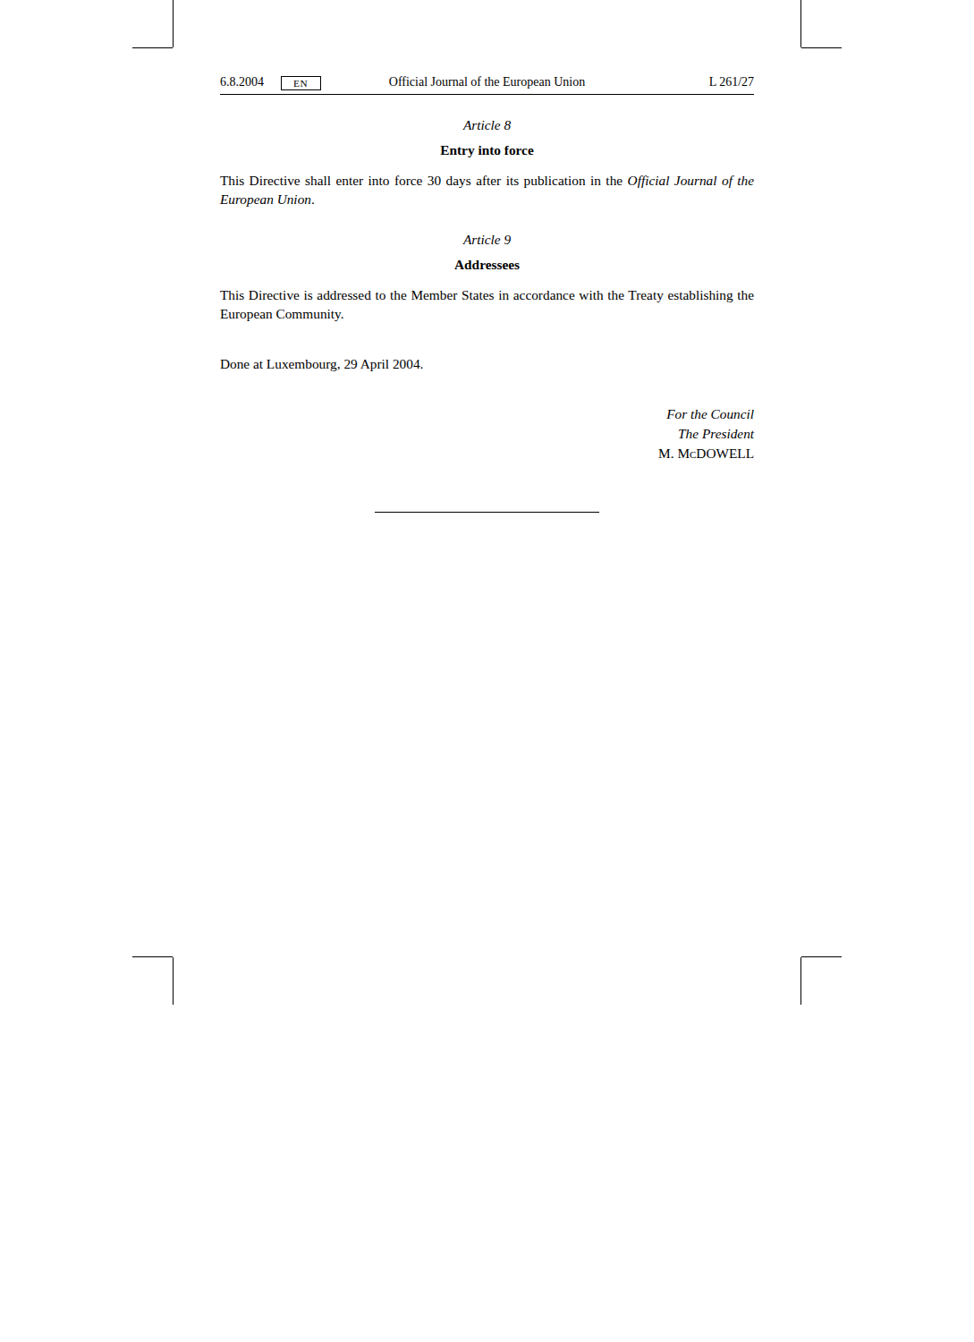6.8.2004 EN Official Journal of the European Union L 261/27
Article 8
Entry into force
This Directive shall enter into force 30 days after its publication in the Official Journal of the European Union.
Article 9
Addressees
This Directive is addressed to the Member States in accordance with the Treaty establishing the European Community.
Done at Luxembourg, 29 April 2004.
For the Council
The President
M. McDOWELL